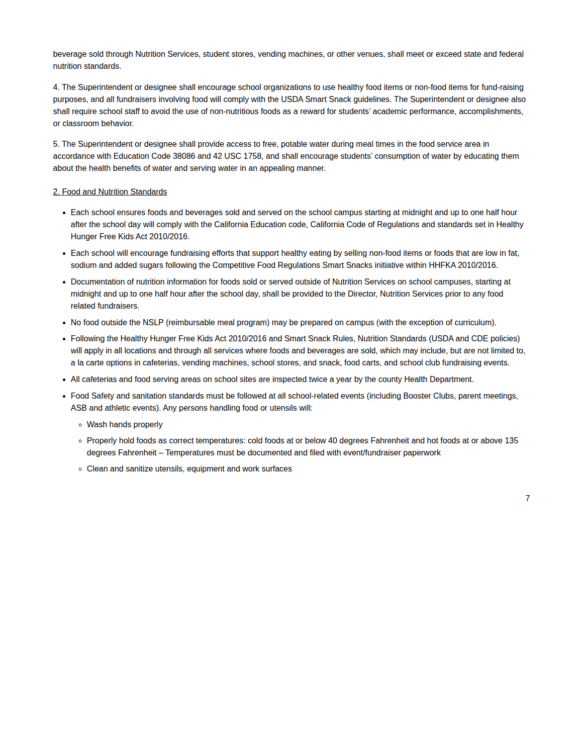beverage sold through Nutrition Services, student stores, vending machines, or other venues, shall meet or exceed state and federal nutrition standards.
4. The Superintendent or designee shall encourage school organizations to use healthy food items or non-food items for fund-raising purposes, and all fundraisers involving food will comply with the USDA Smart Snack guidelines. The Superintendent or designee also shall require school staff to avoid the use of non-nutritious foods as a reward for students’ academic performance, accomplishments, or classroom behavior.
5. The Superintendent or designee shall provide access to free, potable water during meal times in the food service area in accordance with Education Code 38086 and 42 USC 1758, and shall encourage students’ consumption of water by educating them about the health benefits of water and serving water in an appealing manner.
2. Food and Nutrition Standards
Each school ensures foods and beverages sold and served on the school campus starting at midnight and up to one half hour after the school day will comply with the California Education code, California Code of Regulations and standards set in Healthy Hunger Free Kids Act 2010/2016.
Each school will encourage fundraising efforts that support healthy eating by selling non-food items or foods that are low in fat, sodium and added sugars following the Competitive Food Regulations Smart Snacks initiative within HHFKA 2010/2016.
Documentation of nutrition information for foods sold or served outside of Nutrition Services on school campuses, starting at midnight and up to one half hour after the school day, shall be provided to the Director, Nutrition Services prior to any food related fundraisers.
No food outside the NSLP (reimbursable meal program) may be prepared on campus (with the exception of curriculum).
Following the Healthy Hunger Free Kids Act 2010/2016 and Smart Snack Rules, Nutrition Standards (USDA and CDE policies) will apply in all locations and through all services where foods and beverages are sold, which may include, but are not limited to, a la carte options in cafeterias, vending machines, school stores, and snack, food carts, and school club fundraising events.
All cafeterias and food serving areas on school sites are inspected twice a year by the county Health Department.
Food Safety and sanitation standards must be followed at all school-related events (including Booster Clubs, parent meetings, ASB and athletic events). Any persons handling food or utensils will:
Wash hands properly
Properly hold foods as correct temperatures: cold foods at or below 40 degrees Fahrenheit and hot foods at or above 135 degrees Fahrenheit – Temperatures must be documented and filed with event/fundraiser paperwork
Clean and sanitize utensils, equipment and work surfaces
7